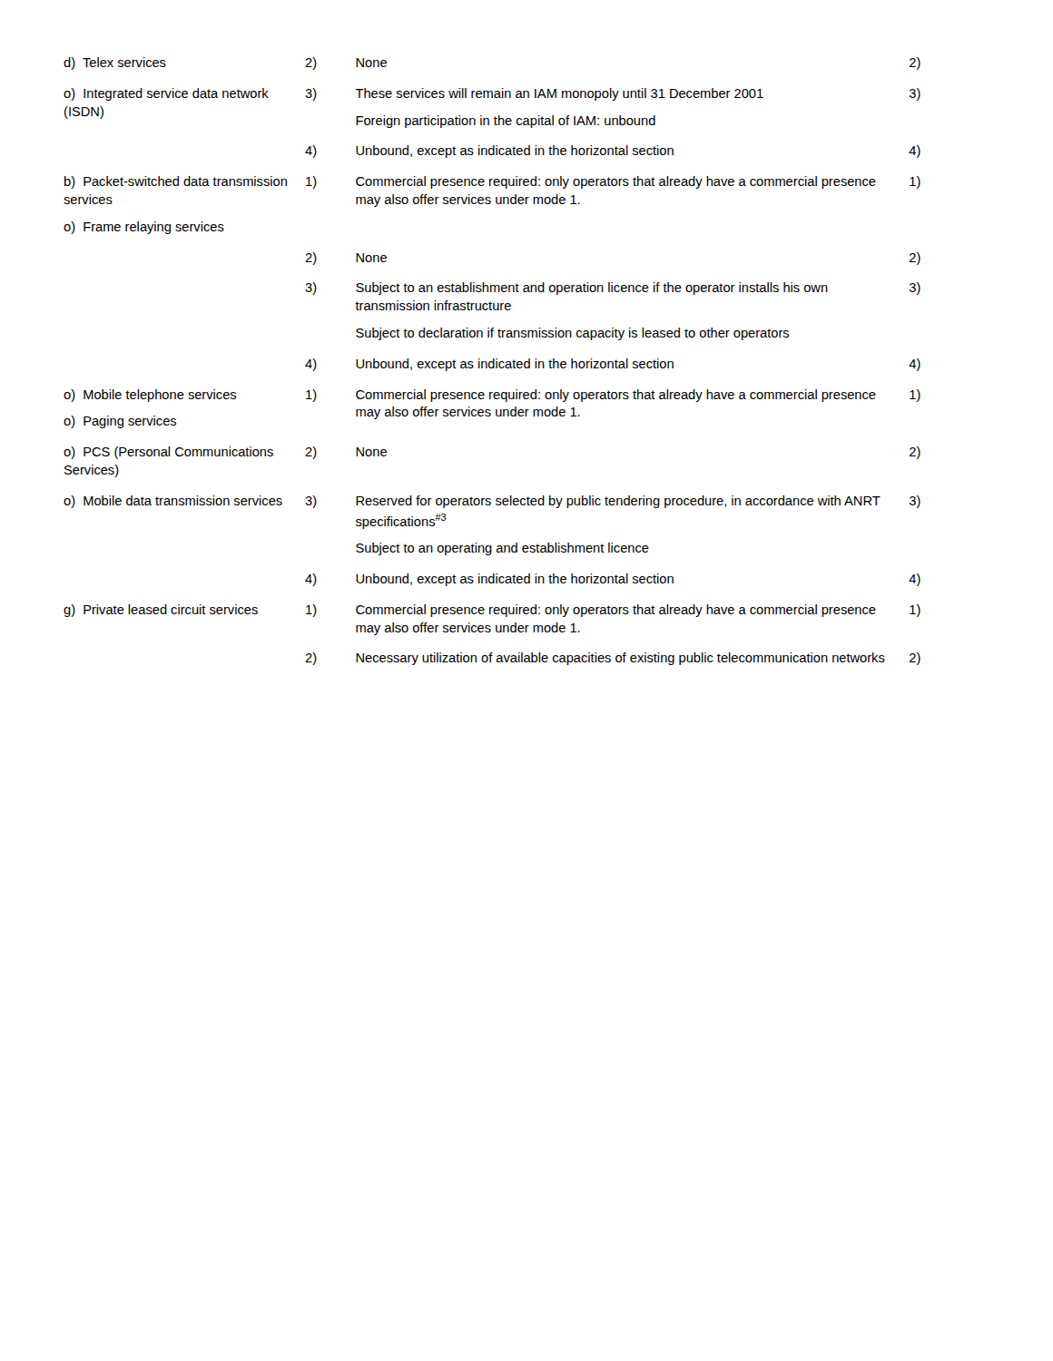| d) Telex services | 2) | None | 2) |
| o) Integrated service data network (ISDN) | 3) | These services will remain an IAM monopoly until 31 December 2001 Foreign participation in the capital of IAM: unbound | 3) |
| | 4) | Unbound, except as indicated in the horizontal section | 4) |
| b) Packet-switched data transmission services o) Frame relaying services | 1) | Commercial presence required: only operators that already have a commercial presence may also offer services under mode 1. | 1) |
| | 2) | None | 2) |
| | 3) | Subject to an establishment and operation licence if the operator installs his own transmission infrastructure Subject to declaration if transmission capacity is leased to other operators | 3) |
| | 4) | Unbound, except as indicated in the horizontal section | 4) |
| o) Mobile telephone services o) Paging services | 1) | Commercial presence required: only operators that already have a commercial presence may also offer services under mode 1. | 1) |
| o) PCS (Personal Communications Services) | 2) | None | 2) |
| o) Mobile data transmission services | 3) | Reserved for operators selected by public tendering procedure, in accordance with ANRT specifications #3 Subject to an operating and establishment licence | 3) |
| | 4) | Unbound, except as indicated in the horizontal section | 4) |
| g) Private leased circuit services | 1) | Commercial presence required: only operators that already have a commercial presence may also offer services under mode 1. | 1) |
| | 2) | Necessary utilization of available capacities of existing public telecommunication networks | 2) |